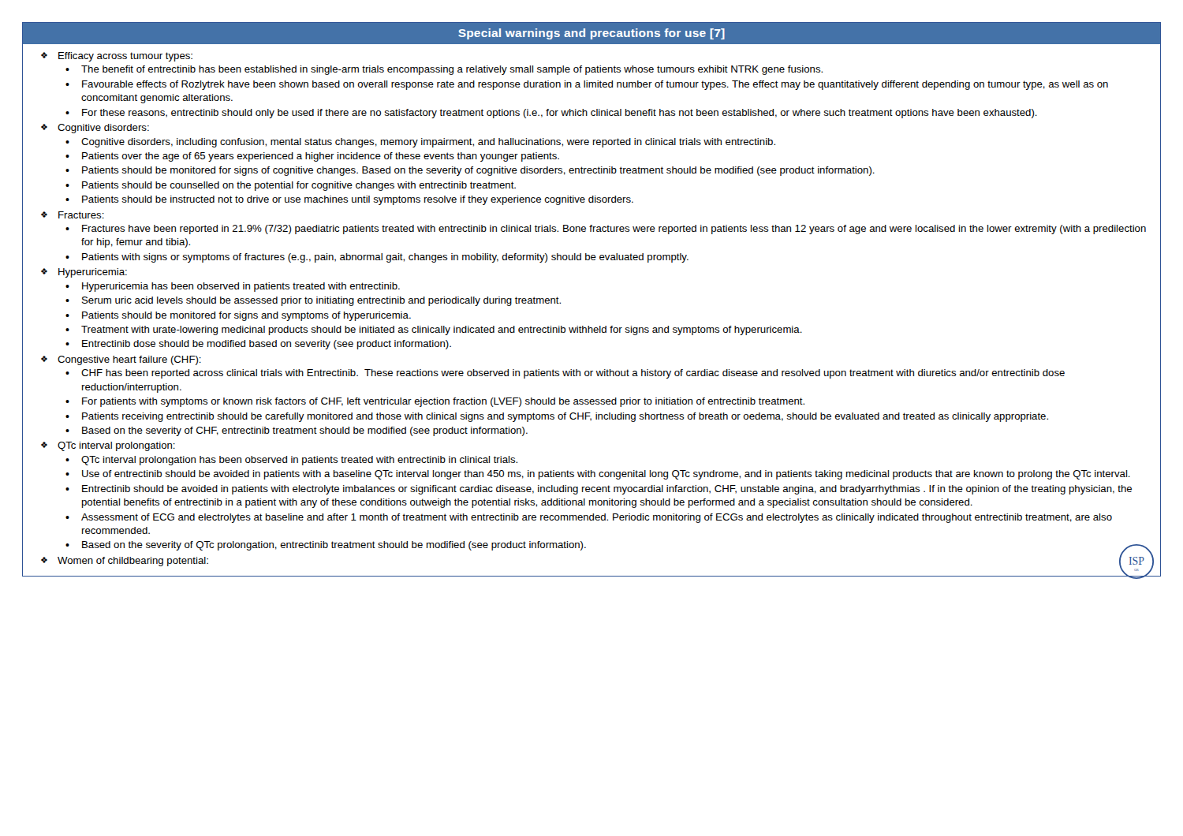Special warnings and precautions for use [7]
Efficacy across tumour types:
The benefit of entrectinib has been established in single-arm trials encompassing a relatively small sample of patients whose tumours exhibit NTRK gene fusions.
Favourable effects of Rozlytrek have been shown based on overall response rate and response duration in a limited number of tumour types. The effect may be quantitatively different depending on tumour type, as well as on concomitant genomic alterations.
For these reasons, entrectinib should only be used if there are no satisfactory treatment options (i.e., for which clinical benefit has not been established, or where such treatment options have been exhausted).
Cognitive disorders:
Cognitive disorders, including confusion, mental status changes, memory impairment, and hallucinations, were reported in clinical trials with entrectinib.
Patients over the age of 65 years experienced a higher incidence of these events than younger patients.
Patients should be monitored for signs of cognitive changes. Based on the severity of cognitive disorders, entrectinib treatment should be modified (see product information).
Patients should be counselled on the potential for cognitive changes with entrectinib treatment.
Patients should be instructed not to drive or use machines until symptoms resolve if they experience cognitive disorders.
Fractures:
Fractures have been reported in 21.9% (7/32) paediatric patients treated with entrectinib in clinical trials. Bone fractures were reported in patients less than 12 years of age and were localised in the lower extremity (with a predilection for hip, femur and tibia).
Patients with signs or symptoms of fractures (e.g., pain, abnormal gait, changes in mobility, deformity) should be evaluated promptly.
Hyperuricemia:
Hyperuricemia has been observed in patients treated with entrectinib.
Serum uric acid levels should be assessed prior to initiating entrectinib and periodically during treatment.
Patients should be monitored for signs and symptoms of hyperuricemia.
Treatment with urate-lowering medicinal products should be initiated as clinically indicated and entrectinib withheld for signs and symptoms of hyperuricemia.
Entrectinib dose should be modified based on severity (see product information).
Congestive heart failure (CHF):
CHF has been reported across clinical trials with Entrectinib. These reactions were observed in patients with or without a history of cardiac disease and resolved upon treatment with diuretics and/or entrectinib dose reduction/interruption.
For patients with symptoms or known risk factors of CHF, left ventricular ejection fraction (LVEF) should be assessed prior to initiation of entrectinib treatment.
Patients receiving entrectinib should be carefully monitored and those with clinical signs and symptoms of CHF, including shortness of breath or oedema, should be evaluated and treated as clinically appropriate.
Based on the severity of CHF, entrectinib treatment should be modified (see product information).
QTc interval prolongation:
QTc interval prolongation has been observed in patients treated with entrectinib in clinical trials.
Use of entrectinib should be avoided in patients with a baseline QTc interval longer than 450 ms, in patients with congenital long QTc syndrome, and in patients taking medicinal products that are known to prolong the QTc interval.
Entrectinib should be avoided in patients with electrolyte imbalances or significant cardiac disease, including recent myocardial infarction, CHF, unstable angina, and bradyarrhythmias . If in the opinion of the treating physician, the potential benefits of entrectinib in a patient with any of these conditions outweigh the potential risks, additional monitoring should be performed and a specialist consultation should be considered.
Assessment of ECG and electrolytes at baseline and after 1 month of treatment with entrectinib are recommended. Periodic monitoring of ECGs and electrolytes as clinically indicated throughout entrectinib treatment, are also recommended.
Based on the severity of QTc prolongation, entrectinib treatment should be modified (see product information).
Women of childbearing potential:
ISP OR